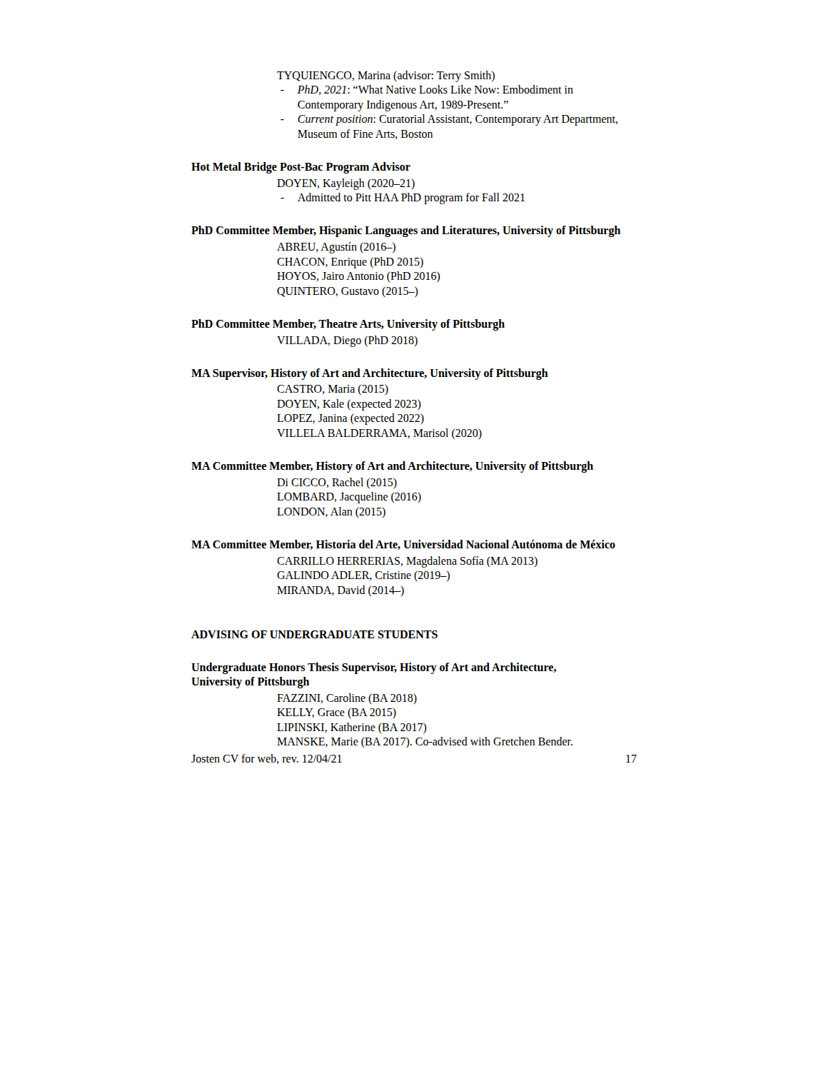TYQUIENGCO, Marina (advisor: Terry Smith)
PhD, 2021: “What Native Looks Like Now: Embodiment in Contemporary Indigenous Art, 1989-Present.”
Current position: Curatorial Assistant, Contemporary Art Department, Museum of Fine Arts, Boston
Hot Metal Bridge Post-Bac Program Advisor
DOYEN, Kayleigh (2020–21)
Admitted to Pitt HAA PhD program for Fall 2021
PhD Committee Member, Hispanic Languages and Literatures, University of Pittsburgh
ABREU, Agustín (2016–)
CHACON, Enrique (PhD 2015)
HOYOS, Jairo Antonio (PhD 2016)
QUINTERO, Gustavo (2015–)
PhD Committee Member, Theatre Arts, University of Pittsburgh
VILLADA, Diego (PhD 2018)
MA Supervisor, History of Art and Architecture, University of Pittsburgh
CASTRO, Maria (2015)
DOYEN, Kale (expected 2023)
LOPEZ, Janina (expected 2022)
VILLELA BALDERRAMA, Marisol (2020)
MA Committee Member, History of Art and Architecture, University of Pittsburgh
Di CICCO, Rachel (2015)
LOMBARD, Jacqueline (2016)
LONDON, Alan (2015)
MA Committee Member, Historia del Arte, Universidad Nacional Autónoma de México
CARRILLO HERRERIAS, Magdalena Sofía (MA 2013)
GALINDO ADLER, Cristine (2019–)
MIRANDA, David (2014–)
ADVISING OF UNDERGRADUATE STUDENTS
Undergraduate Honors Thesis Supervisor, History of Art and Architecture,
University of Pittsburgh
FAZZINI, Caroline (BA 2018)
KELLY, Grace (BA 2015)
LIPINSKI, Katherine (BA 2017)
MANSKE, Marie (BA 2017). Co-advised with Gretchen Bender.
Josten CV for web, rev. 12/04/21 17